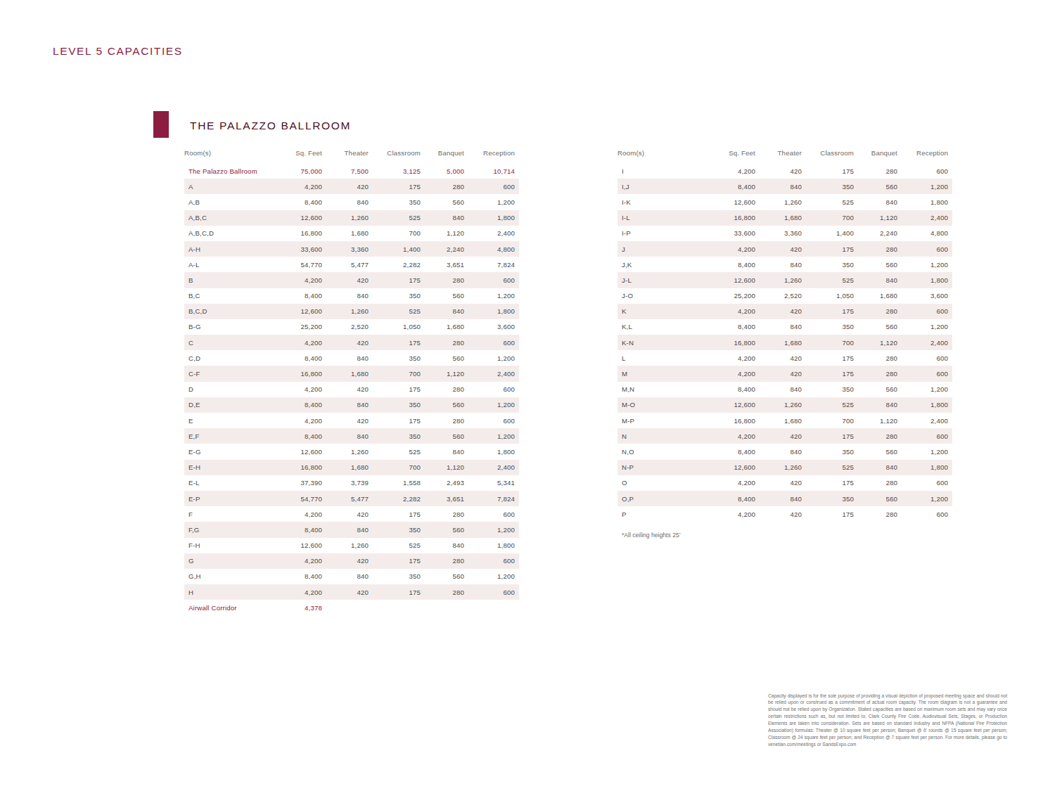Level 5 Capacities
The Palazzo Ballroom
| Room(s) | Sq. Feet | Theater | Classroom | Banquet | Reception |
| --- | --- | --- | --- | --- | --- |
| The Palazzo Ballroom | 75,000 | 7,500 | 3,125 | 5,000 | 10,714 |
| A | 4,200 | 420 | 175 | 280 | 600 |
| A,B | 8,400 | 840 | 350 | 560 | 1,200 |
| A,B,C | 12,600 | 1,260 | 525 | 840 | 1,800 |
| A,B,C,D | 16,800 | 1,680 | 700 | 1,120 | 2,400 |
| A-H | 33,600 | 3,360 | 1,400 | 2,240 | 4,800 |
| A-L | 54,770 | 5,477 | 2,282 | 3,651 | 7,824 |
| B | 4,200 | 420 | 175 | 280 | 600 |
| B,C | 8,400 | 840 | 350 | 560 | 1,200 |
| B,C,D | 12,600 | 1,260 | 525 | 840 | 1,800 |
| B-G | 25,200 | 2,520 | 1,050 | 1,680 | 3,600 |
| C | 4,200 | 420 | 175 | 280 | 600 |
| C,D | 8,400 | 840 | 350 | 560 | 1,200 |
| C-F | 16,800 | 1,680 | 700 | 1,120 | 2,400 |
| D | 4,200 | 420 | 175 | 280 | 600 |
| D,E | 8,400 | 840 | 350 | 560 | 1,200 |
| E | 4,200 | 420 | 175 | 280 | 600 |
| E,F | 8,400 | 840 | 350 | 560 | 1,200 |
| E-G | 12,600 | 1,260 | 525 | 840 | 1,800 |
| E-H | 16,800 | 1,680 | 700 | 1,120 | 2,400 |
| E-L | 37,390 | 3,739 | 1,558 | 2,493 | 5,341 |
| E-P | 54,770 | 5,477 | 2,282 | 3,651 | 7,824 |
| F | 4,200 | 420 | 175 | 280 | 600 |
| F,G | 8,400 | 840 | 350 | 560 | 1,200 |
| F-H | 12,600 | 1,260 | 525 | 840 | 1,800 |
| G | 4,200 | 420 | 175 | 280 | 600 |
| G,H | 8,400 | 840 | 350 | 560 | 1,200 |
| H | 4,200 | 420 | 175 | 280 | 600 |
| Airwall Corridor | 4,378 | | | | |
| Room(s) | Sq. Feet | Theater | Classroom | Banquet | Reception |
| --- | --- | --- | --- | --- | --- |
| I | 4,200 | 420 | 175 | 280 | 600 |
| I,J | 8,400 | 840 | 350 | 560 | 1,200 |
| I-K | 12,600 | 1,260 | 525 | 840 | 1,800 |
| I-L | 16,800 | 1,680 | 700 | 1,120 | 2,400 |
| I-P | 33,600 | 3,360 | 1,400 | 2,240 | 4,800 |
| J | 4,200 | 420 | 175 | 280 | 600 |
| J,K | 8,400 | 840 | 350 | 560 | 1,200 |
| J-L | 12,600 | 1,260 | 525 | 840 | 1,800 |
| J-O | 25,200 | 2,520 | 1,050 | 1,680 | 3,600 |
| K | 4,200 | 420 | 175 | 280 | 600 |
| K,L | 8,400 | 840 | 350 | 560 | 1,200 |
| K-N | 16,800 | 1,680 | 700 | 1,120 | 2,400 |
| L | 4,200 | 420 | 175 | 280 | 600 |
| M | 4,200 | 420 | 175 | 280 | 600 |
| M,N | 8,400 | 840 | 350 | 560 | 1,200 |
| M-O | 12,600 | 1,260 | 525 | 840 | 1,800 |
| M-P | 16,800 | 1,680 | 700 | 1,120 | 2,400 |
| N | 4,200 | 420 | 175 | 280 | 600 |
| N,O | 8,400 | 840 | 350 | 560 | 1,200 |
| N-P | 12,600 | 1,260 | 525 | 840 | 1,800 |
| O | 4,200 | 420 | 175 | 280 | 600 |
| O,P | 8,400 | 840 | 350 | 560 | 1,200 |
| P | 4,200 | 420 | 175 | 280 | 600 |
*All ceiling heights 25’
Capacity displayed is for the sole purpose of providing a visual depiction of proposed meeting space and should not be relied upon or construed as a commitment of actual room capacity. The room diagram is not a guarantee and should not be relied upon by Organization. Stated capacities are based on maximum room sets and may vary once certain restrictions such as, but not limited to, Clark County Fire Code, Audiovisual Sets, Stages, or Production Elements are taken into consideration. Sets are based on standard industry and NFPA (National Fire Protection Association) formulas: Theater @ 10 square feet per person; Banquet @ 6’ rounds @ 15 square feet per person; Classroom @ 24 square feet per person; and Reception @ 7 square feet per person. For more details, please go to venetian.com/meetings or SandsExpo.com